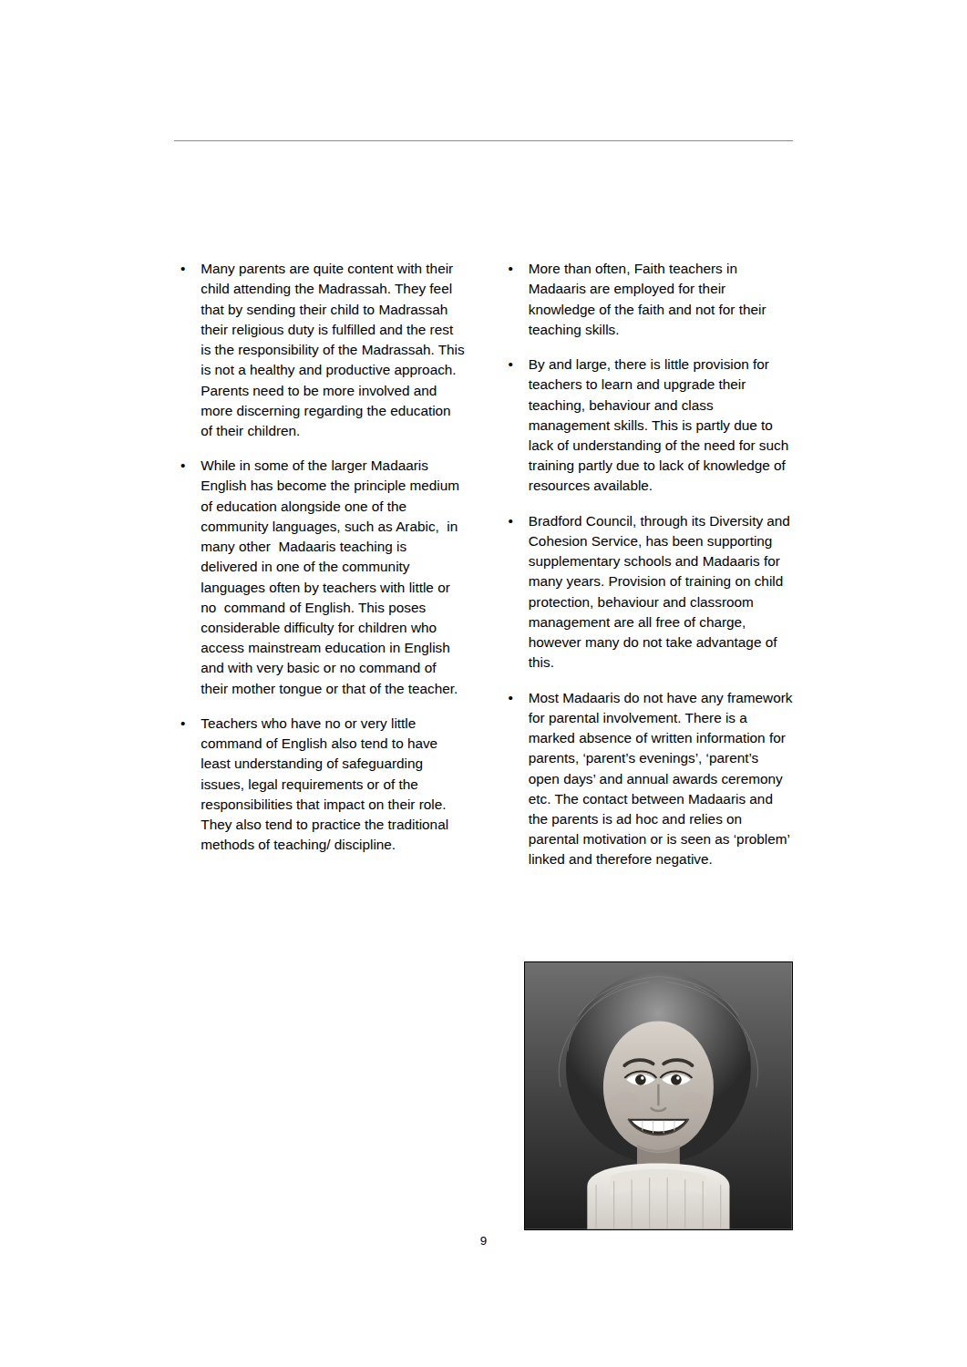Many parents are quite content with their child attending the Madrassah. They feel that by sending their child to Madrassah their religious duty is fulfilled and the rest is the responsibility of the Madrassah. This is not a healthy and productive approach. Parents need to be more involved and more discerning regarding the education of their children.
While in some of the larger Madaaris English has become the principle medium of education alongside one of the community languages, such as Arabic, in many other Madaaris teaching is delivered in one of the community languages often by teachers with little or no command of English. This poses considerable difficulty for children who access mainstream education in English and with very basic or no command of their mother tongue or that of the teacher.
Teachers who have no or very little command of English also tend to have least understanding of safeguarding issues, legal requirements or of the responsibilities that impact on their role. They also tend to practice the traditional methods of teaching/ discipline.
More than often, Faith teachers in Madaaris are employed for their knowledge of the faith and not for their teaching skills.
By and large, there is little provision for teachers to learn and upgrade their teaching, behaviour and class management skills. This is partly due to lack of understanding of the need for such training partly due to lack of knowledge of resources available.
Bradford Council, through its Diversity and Cohesion Service, has been supporting supplementary schools and Madaaris for many years. Provision of training on child protection, behaviour and classroom management are all free of charge, however many do not take advantage of this.
Most Madaaris do not have any framework for parental involvement. There is a marked absence of written information for parents, ‘parent’s evenings’, ‘parent’s open days’ and annual awards ceremony etc. The contact between Madaaris and the parents is ad hoc and relies on parental motivation or is seen as ‘problem’ linked and therefore negative.
9